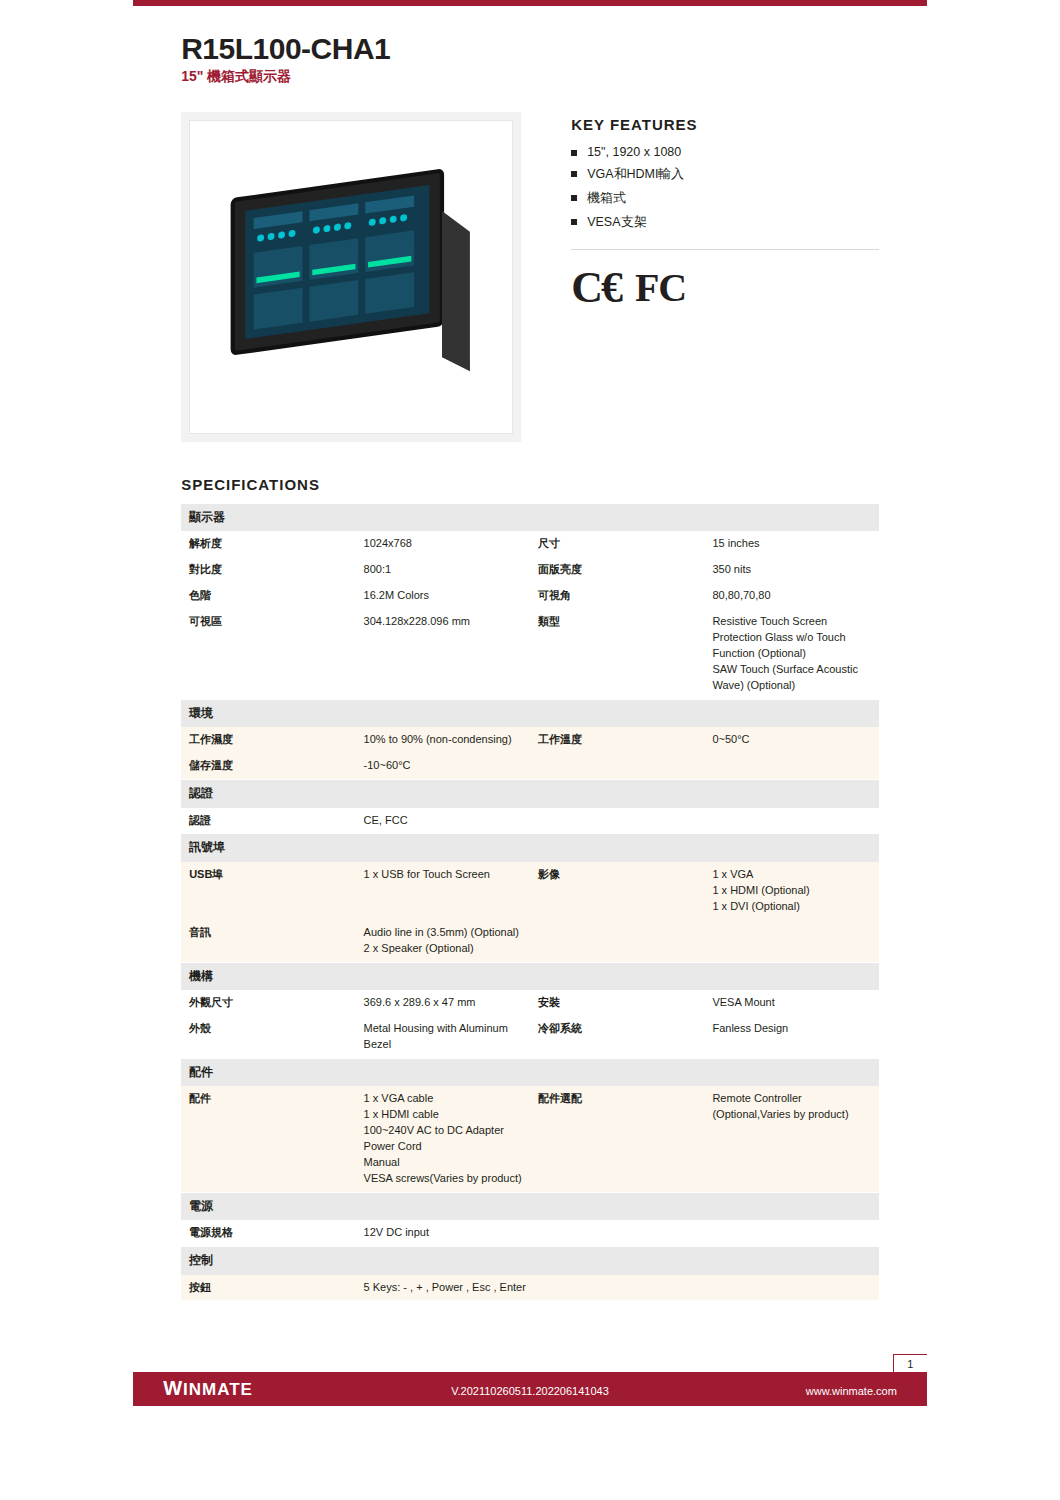R15L100-CHA1
15" 機箱式顯示器
KEY FEATURES
15", 1920 x 1080
VGA和HDMI輸入
機箱式
VESA支架
C€ FC
SPECIFICATIONS
| 顯示器 |
| 解析度 | 1024x768 | 尺寸 | 15 inches |
| 對比度 | 800:1 | 面版亮度 | 350 nits |
| 色階 | 16.2M Colors | 可視角 | 80,80,70,80 |
| 可視區 | 304.128x228.096 mm | 類型 | Resistive Touch Screen Protection Glass w/o Touch Function (Optional) SAW Touch (Surface Acoustic Wave) (Optional) |
| 環境 |
| 工作濕度 | 10% to 90% (non-condensing) | 工作溫度 | 0~50°C |
| 儲存溫度 | -10~60°C | | |
| 認證 |
| 認證 | CE, FCC |
| 訊號埠 |
| USB埠 | 1 x USB for Touch Screen | 影像 | 1 x VGA 1 x HDMI (Optional) 1 x DVI (Optional) |
| 音訊 | Audio line in (3.5mm) (Optional) 2 x Speaker (Optional) | | |
| 機構 |
| 外觀尺寸 | 369.6 x 289.6 x 47 mm | 安裝 | VESA Mount |
| 外殼 | Metal Housing with Aluminum Bezel | 冷卻系統 | Fanless Design |
| 配件 |
| 配件 | 1 x VGA cable 1 x HDMI cable 100~240V AC to DC Adapter Power Cord Manual VESA screws(Varies by product) | 配件選配 | Remote Controller (Optional,Varies by product) |
| 電源 |
| 電源規格 | 12V DC input |
| 控制 |
| 按鈕 | 5 Keys: - , + , Power , Esc , Enter |
WINMATE
V.202110260511.202206141043
www.winmate.com
1